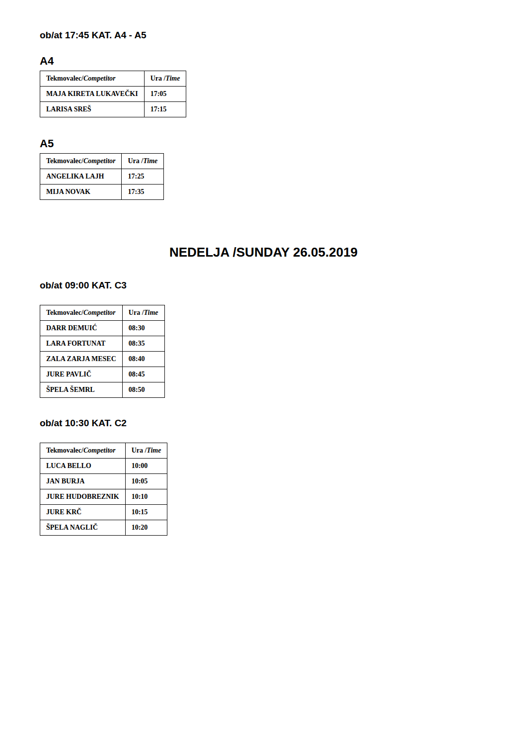ob/at 17:45 KAT. A4 - A5
A4
| Tekmovalec/ Competitor | Ura / Time |
| MAJA KIRETA LUKAVEČKI | 17:05 |
| LARISA SREŠ | 17:15 |
A5
| Tekmovalec/ Competitor | Ura / Time |
| ANGELIKA LAJH | 17:25 |
| MIJA NOVAK | 17:35 |
NEDELJA /SUNDAY 26.05.2019
ob/at 09:00 KAT. C3
| Tekmovalec/ Competitor | Ura / Time |
| DARR DEMUIĆ | 08:30 |
| LARA FORTUNAT | 08:35 |
| ZALA ZARJA MESEC | 08:40 |
| JURE PAVLIČ | 08:45 |
| ŠPELA ŠEMRL | 08:50 |
ob/at 10:30 KAT. C2
| Tekmovalec/ Competitor | Ura / Time |
| LUCA BELLO | 10:00 |
| JAN BURJA | 10:05 |
| JURE HUDOBREZNIK | 10:10 |
| JURE KRČ | 10:15 |
| ŠPELA NAGLIČ | 10:20 |